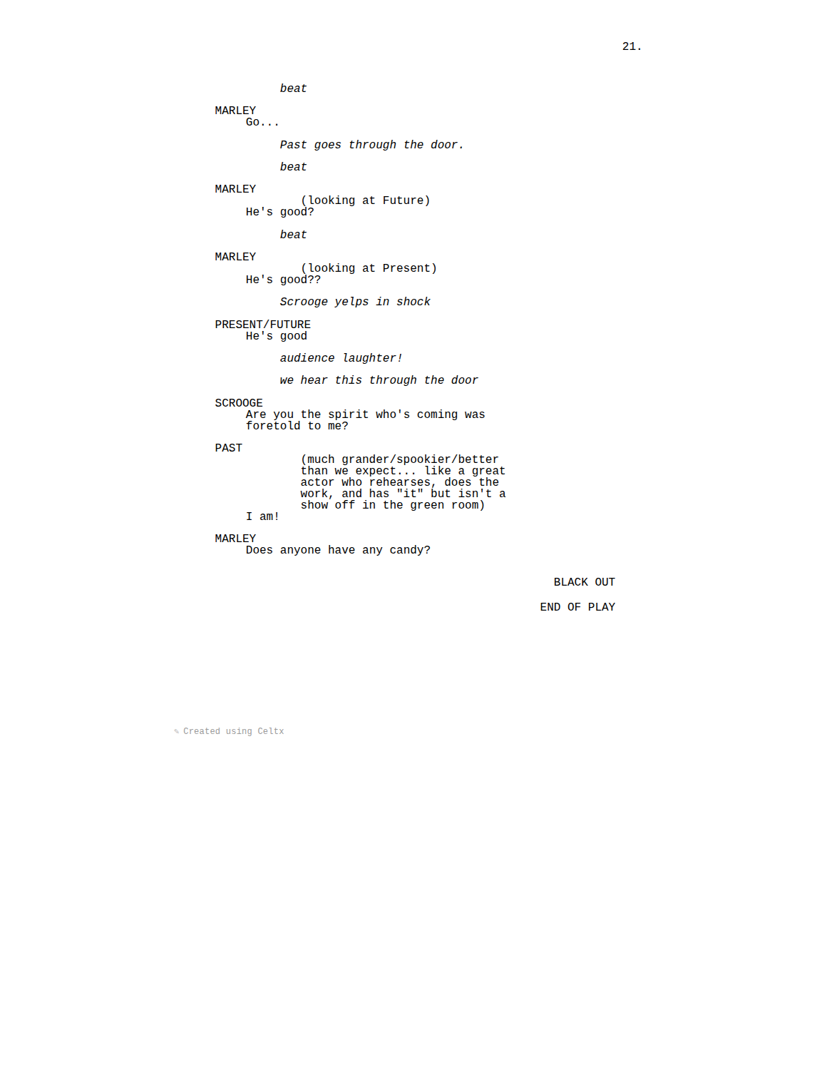21.
beat
MARLEY
Go...
Past goes through the door.
beat
MARLEY
(looking at Future)
He's good?
beat
MARLEY
(looking at Present)
He's good??
Scrooge yelps in shock
PRESENT/FUTURE
He's good
audience laughter!
we hear this through the door
SCROOGE
Are you the spirit who's coming was foretold to me?
PAST
(much grander/spookier/better than we expect... like a great actor who rehearses, does the work, and has "it" but isn't a show off in the green room)
I am!
MARLEY
Does anyone have any candy?
BLACK OUT
END OF PLAY
✎Created using Celtx